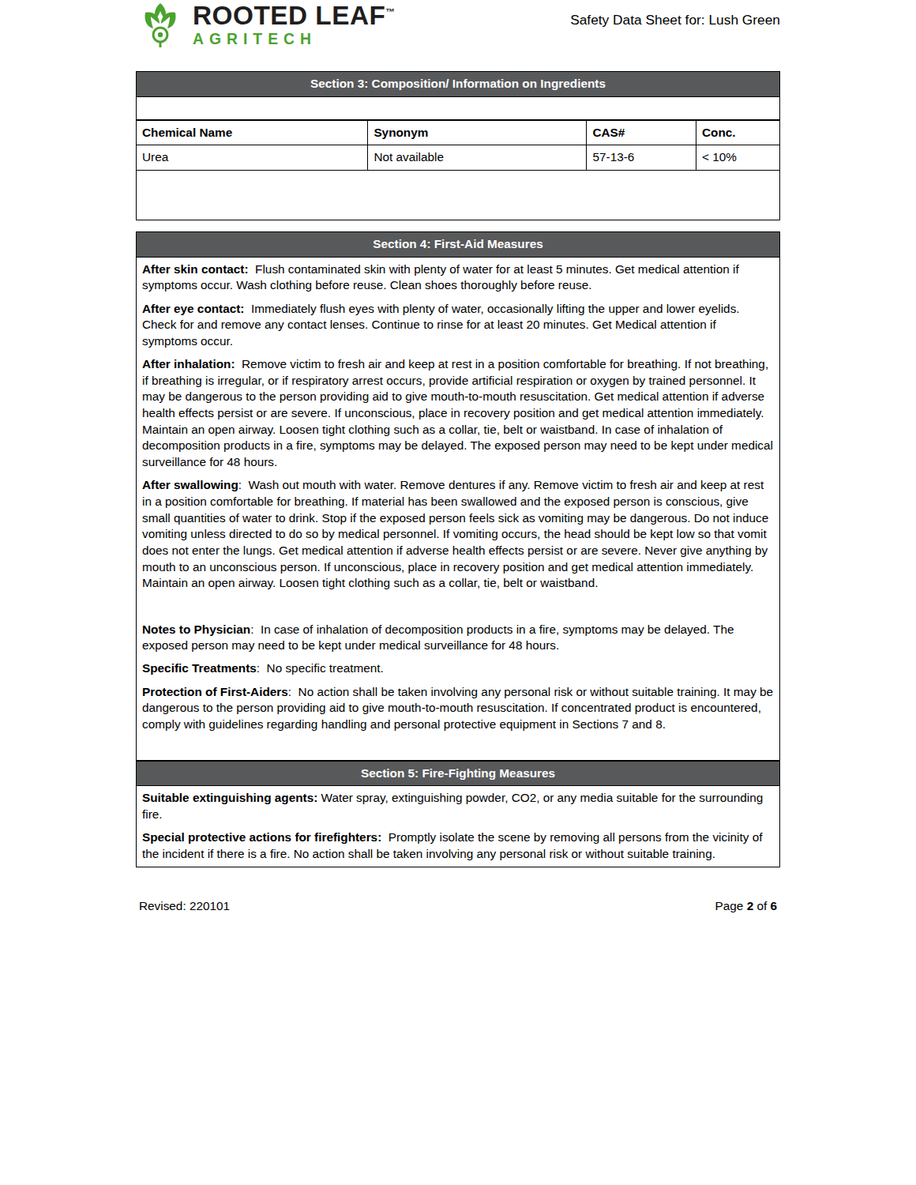ROOTED LEAF™
AGRITECH
Safety Data Sheet for: Lush Green
| Section 3: Composition/ Information on Ingredients |
| Chemical Name | Synonym | CAS# | Conc. |
| --- | --- | --- | --- |
| Urea | Not available | 57-13-6 | < 10% |
| Section 4: First-Aid Measures |
| After skin contact: Flush contaminated skin with plenty of water for at least 5 minutes. Get medical attention if symptoms occur. Wash clothing before reuse. Clean shoes thoroughly before reuse. After eye contact: Immediately flush eyes with plenty of water, occasionally lifting the upper and lower eyelids. Check for and remove any contact lenses. Continue to rinse for at least 20 minutes. Get Medical attention if symptoms occur. After inhalation: Remove victim to fresh air and keep at rest in a position comfortable for breathing. If not breathing, if breathing is irregular, or if respiratory arrest occurs, provide artificial respiration or oxygen by trained personnel. It may be dangerous to the person providing aid to give mouth-to-mouth resuscitation. Get medical attention if adverse health effects persist or are severe. If unconscious, place in recovery position and get medical attention immediately. Maintain an open airway. Loosen tight clothing such as a collar, tie, belt or waistband. In case of inhalation of decomposition products in a fire, symptoms may be delayed. The exposed person may need to be kept under medical surveillance for 48 hours. After swallowing : Wash out mouth with water. Remove dentures if any. Remove victim to fresh air and keep at rest in a position comfortable for breathing. If material has been swallowed and the exposed person is conscious, give small quantities of water to drink. Stop if the exposed person feels sick as vomiting may be dangerous. Do not induce vomiting unless directed to do so by medical personnel. If vomiting occurs, the head should be kept low so that vomit does not enter the lungs. Get medical attention if adverse health effects persist or are severe. Never give anything by mouth to an unconscious person. If unconscious, place in recovery position and get medical attention immediately. Maintain an open airway. Loosen tight clothing such as a collar, tie, belt or waistband. Notes to Physician : In case of inhalation of decomposition products in a fire, symptoms may be delayed. The exposed person may need to be kept under medical surveillance for 48 hours. Specific Treatments : No specific treatment. Protection of First-Aiders : No action shall be taken involving any personal risk or without suitable training. It may be dangerous to the person providing aid to give mouth-to-mouth resuscitation. If concentrated product is encountered, comply with guidelines regarding handling and personal protective equipment in Sections 7 and 8. |
| Section 5: Fire-Fighting Measures |
| Suitable extinguishing agents: Water spray, extinguishing powder, CO2, or any media suitable for the surrounding fire. Special protective actions for firefighters: Promptly isolate the scene by removing all persons from the vicinity of the incident if there is a fire. No action shall be taken involving any personal risk or without suitable training. |
Revised: 220101
Page 2 of 6